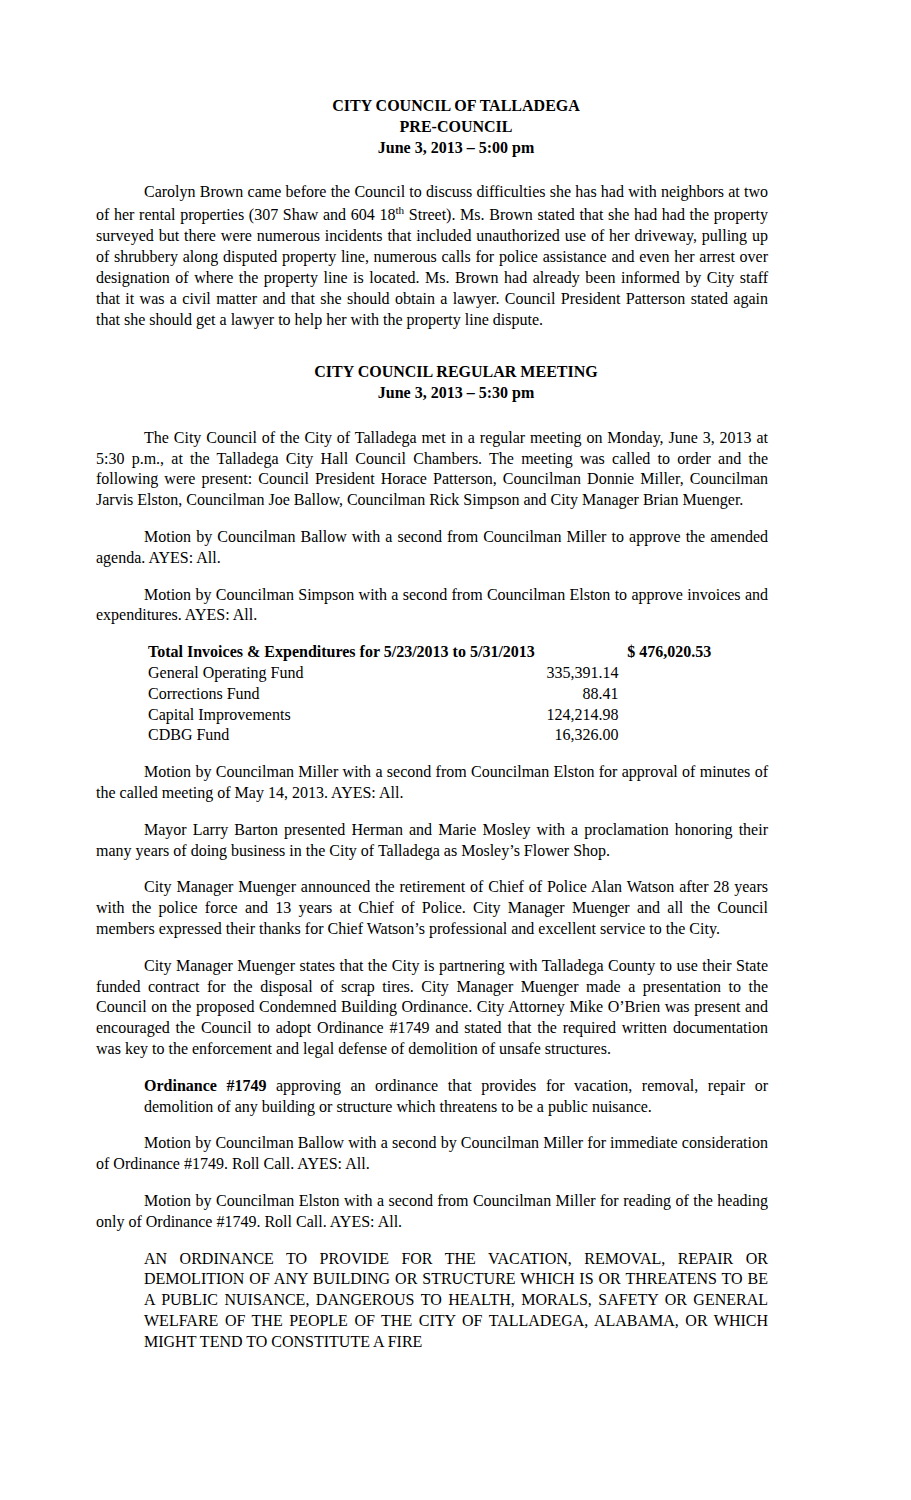CITY COUNCIL OF TALLADEGA
PRE-COUNCIL
June 3, 2013 – 5:00 pm
Carolyn Brown came before the Council to discuss difficulties she has had with neighbors at two of her rental properties (307 Shaw and 604 18th Street). Ms. Brown stated that she had had the property surveyed but there were numerous incidents that included unauthorized use of her driveway, pulling up of shrubbery along disputed property line, numerous calls for police assistance and even her arrest over designation of where the property line is located. Ms. Brown had already been informed by City staff that it was a civil matter and that she should obtain a lawyer. Council President Patterson stated again that she should get a lawyer to help her with the property line dispute.
CITY COUNCIL REGULAR MEETING
June 3, 2013 – 5:30 pm
The City Council of the City of Talladega met in a regular meeting on Monday, June 3, 2013 at 5:30 p.m., at the Talladega City Hall Council Chambers. The meeting was called to order and the following were present: Council President Horace Patterson, Councilman Donnie Miller, Councilman Jarvis Elston, Councilman Joe Ballow, Councilman Rick Simpson and City Manager Brian Muenger.
Motion by Councilman Ballow with a second from Councilman Miller to approve the amended agenda. AYES: All.
Motion by Councilman Simpson with a second from Councilman Elston to approve invoices and expenditures. AYES: All.
| Total Invoices & Expenditures for 5/23/2013 to 5/31/2013 | | $ 476,020.53 |
| General Operating Fund | 335,391.14 | |
| Corrections Fund | 88.41 | |
| Capital Improvements | 124,214.98 | |
| CDBG Fund | 16,326.00 | |
Motion by Councilman Miller with a second from Councilman Elston for approval of minutes of the called meeting of May 14, 2013. AYES: All.
Mayor Larry Barton presented Herman and Marie Mosley with a proclamation honoring their many years of doing business in the City of Talladega as Mosley’s Flower Shop.
City Manager Muenger announced the retirement of Chief of Police Alan Watson after 28 years with the police force and 13 years at Chief of Police. City Manager Muenger and all the Council members expressed their thanks for Chief Watson’s professional and excellent service to the City.
City Manager Muenger states that the City is partnering with Talladega County to use their State funded contract for the disposal of scrap tires. City Manager Muenger made a presentation to the Council on the proposed Condemned Building Ordinance. City Attorney Mike O’Brien was present and encouraged the Council to adopt Ordinance #1749 and stated that the required written documentation was key to the enforcement and legal defense of demolition of unsafe structures.
Ordinance #1749 approving an ordinance that provides for vacation, removal, repair or demolition of any building or structure which threatens to be a public nuisance.
Motion by Councilman Ballow with a second by Councilman Miller for immediate consideration of Ordinance #1749. Roll Call. AYES: All.
Motion by Councilman Elston with a second from Councilman Miller for reading of the heading only of Ordinance #1749. Roll Call. AYES: All.
AN ORDINANCE TO PROVIDE FOR THE VACATION, REMOVAL, REPAIR OR DEMOLITION OF ANY BUILDING OR STRUCTURE WHICH IS OR THREATENS TO BE A PUBLIC NUISANCE, DANGEROUS TO HEALTH, MORALS, SAFETY OR GENERAL WELFARE OF THE PEOPLE OF THE CITY OF TALLADEGA, ALABAMA, OR WHICH MIGHT TEND TO CONSTITUTE A FIRE